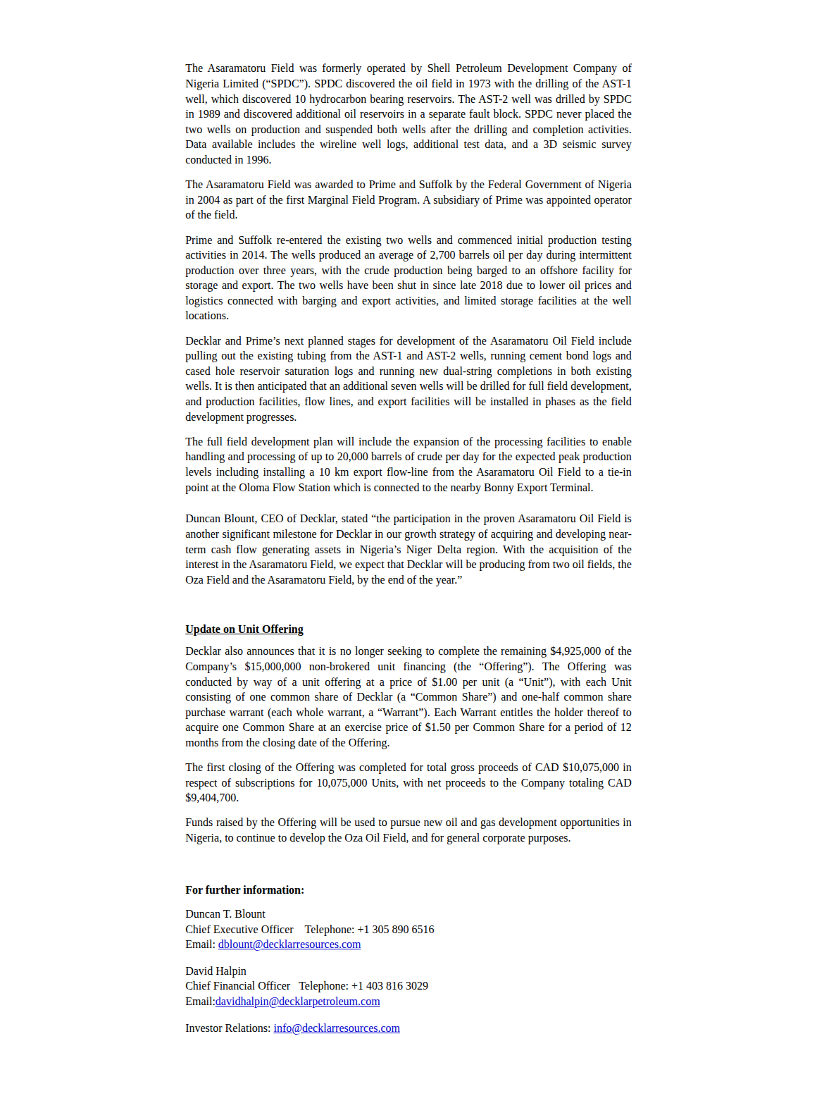The Asaramatoru Field was formerly operated by Shell Petroleum Development Company of Nigeria Limited (“SPDC”). SPDC discovered the oil field in 1973 with the drilling of the AST-1 well, which discovered 10 hydrocarbon bearing reservoirs. The AST-2 well was drilled by SPDC in 1989 and discovered additional oil reservoirs in a separate fault block. SPDC never placed the two wells on production and suspended both wells after the drilling and completion activities. Data available includes the wireline well logs, additional test data, and a 3D seismic survey conducted in 1996.
The Asaramatoru Field was awarded to Prime and Suffolk by the Federal Government of Nigeria in 2004 as part of the first Marginal Field Program. A subsidiary of Prime was appointed operator of the field.
Prime and Suffolk re-entered the existing two wells and commenced initial production testing activities in 2014. The wells produced an average of 2,700 barrels oil per day during intermittent production over three years, with the crude production being barged to an offshore facility for storage and export. The two wells have been shut in since late 2018 due to lower oil prices and logistics connected with barging and export activities, and limited storage facilities at the well locations.
Decklar and Prime’s next planned stages for development of the Asaramatoru Oil Field include pulling out the existing tubing from the AST-1 and AST-2 wells, running cement bond logs and cased hole reservoir saturation logs and running new dual-string completions in both existing wells. It is then anticipated that an additional seven wells will be drilled for full field development, and production facilities, flow lines, and export facilities will be installed in phases as the field development progresses.
The full field development plan will include the expansion of the processing facilities to enable handling and processing of up to 20,000 barrels of crude per day for the expected peak production levels including installing a 10 km export flow-line from the Asaramatoru Oil Field to a tie-in point at the Oloma Flow Station which is connected to the nearby Bonny Export Terminal.
Duncan Blount, CEO of Decklar, stated “the participation in the proven Asaramatoru Oil Field is another significant milestone for Decklar in our growth strategy of acquiring and developing near-term cash flow generating assets in Nigeria’s Niger Delta region. With the acquisition of the interest in the Asaramatoru Field, we expect that Decklar will be producing from two oil fields, the Oza Field and the Asaramatoru Field, by the end of the year.”
Update on Unit Offering
Decklar also announces that it is no longer seeking to complete the remaining $4,925,000 of the Company’s $15,000,000 non-brokered unit financing (the “Offering”). The Offering was conducted by way of a unit offering at a price of $1.00 per unit (a “Unit”), with each Unit consisting of one common share of Decklar (a “Common Share”) and one-half common share purchase warrant (each whole warrant, a “Warrant”). Each Warrant entitles the holder thereof to acquire one Common Share at an exercise price of $1.50 per Common Share for a period of 12 months from the closing date of the Offering.
The first closing of the Offering was completed for total gross proceeds of CAD $10,075,000 in respect of subscriptions for 10,075,000 Units, with net proceeds to the Company totaling CAD $9,404,700.
Funds raised by the Offering will be used to pursue new oil and gas development opportunities in Nigeria, to continue to develop the Oza Oil Field, and for general corporate purposes.
For further information:
Duncan T. Blount
Chief Executive Officer Telephone: +1 305 890 6516
Email: dblount@decklarresources.com
David Halpin
Chief Financial Officer Telephone: +1 403 816 3029
Email:davidhalpin@decklarpetroleum.com
Investor Relations: info@decklarresources.com